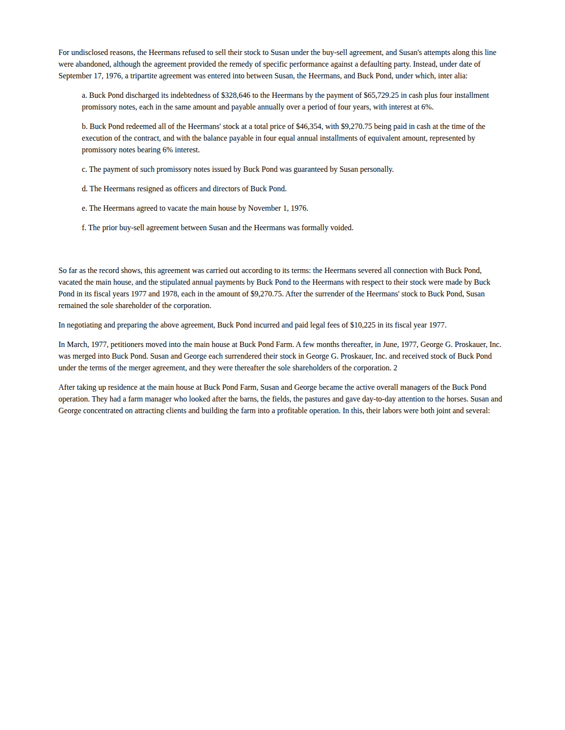For undisclosed reasons, the Heermans refused to sell their stock to Susan under the buy-sell agreement, and Susan's attempts along this line were abandoned, although the agreement provided the remedy of specific performance against a defaulting party. Instead, under date of September 17, 1976, a tripartite agreement was entered into between Susan, the Heermans, and Buck Pond, under which, inter alia:
a. Buck Pond discharged its indebtedness of $328,646 to the Heermans by the payment of $65,729.25 in cash plus four installment promissory notes, each in the same amount and payable annually over a period of four years, with interest at 6%.
b. Buck Pond redeemed all of the Heermans' stock at a total price of $46,354, with $9,270.75 being paid in cash at the time of the execution of the contract, and with the balance payable in four equal annual installments of equivalent amount, represented by promissory notes bearing 6% interest.
c. The payment of such promissory notes issued by Buck Pond was guaranteed by Susan personally.
d. The Heermans resigned as officers and directors of Buck Pond.
e. The Heermans agreed to vacate the main house by November 1, 1976.
f. The prior buy-sell agreement between Susan and the Heermans was formally voided.
So far as the record shows, this agreement was carried out according to its terms: the Heermans severed all connection with Buck Pond, vacated the main house, and the stipulated annual payments by Buck Pond to the Heermans with respect to their stock were made by Buck Pond in its fiscal years 1977 and 1978, each in the amount of $9,270.75. After the surrender of the Heermans' stock to Buck Pond, Susan remained the sole shareholder of the corporation.
In negotiating and preparing the above agreement, Buck Pond incurred and paid legal fees of $10,225 in its fiscal year 1977.
In March, 1977, petitioners moved into the main house at Buck Pond Farm. A few months thereafter, in June, 1977, George G. Proskauer, Inc. was merged into Buck Pond. Susan and George each surrendered their stock in George G. Proskauer, Inc. and received stock of Buck Pond under the terms of the merger agreement, and they were thereafter the sole shareholders of the corporation. 2
After taking up residence at the main house at Buck Pond Farm, Susan and George became the active overall managers of the Buck Pond operation. They had a farm manager who looked after the barns, the fields, the pastures and gave day-to-day attention to the horses. Susan and George concentrated on attracting clients and building the farm into a profitable operation. In this, their labors were both joint and several: